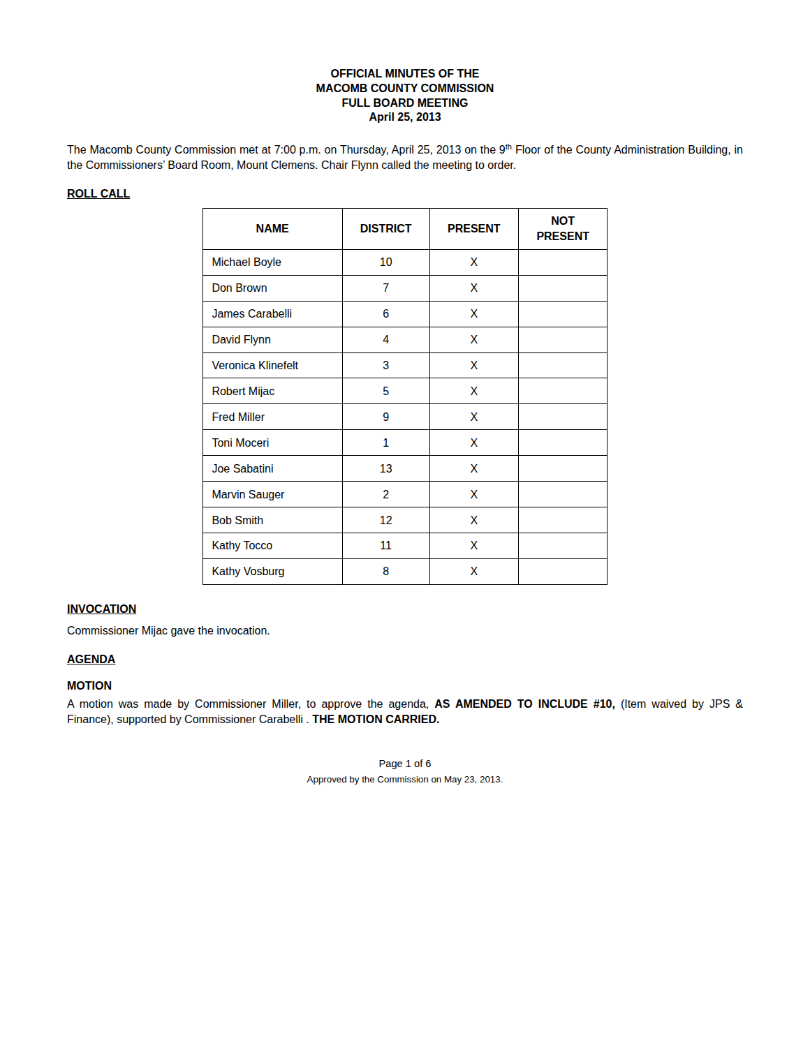OFFICIAL MINUTES OF THE
MACOMB COUNTY COMMISSION
FULL BOARD MEETING
April 25, 2013
The Macomb County Commission met at 7:00 p.m. on Thursday, April 25, 2013 on the 9th Floor of the County Administration Building, in the Commissioners’ Board Room, Mount Clemens. Chair Flynn called the meeting to order.
ROLL CALL
| NAME | DISTRICT | PRESENT | NOT PRESENT |
| --- | --- | --- | --- |
| Michael Boyle | 10 | X | |
| Don Brown | 7 | X | |
| James Carabelli | 6 | X | |
| David Flynn | 4 | X | |
| Veronica Klinefelt | 3 | X | |
| Robert Mijac | 5 | X | |
| Fred Miller | 9 | X | |
| Toni Moceri | 1 | X | |
| Joe Sabatini | 13 | X | |
| Marvin Sauger | 2 | X | |
| Bob Smith | 12 | X | |
| Kathy Tocco | 11 | X | |
| Kathy Vosburg | 8 | X | |
INVOCATION
Commissioner Mijac gave the invocation.
AGENDA
MOTION
A motion was made by Commissioner Miller, to approve the agenda, AS AMENDED TO INCLUDE #10, (Item waived by JPS & Finance), supported by Commissioner Carabelli . THE MOTION CARRIED.
Page 1 of 6
Approved by the Commission on May 23, 2013.